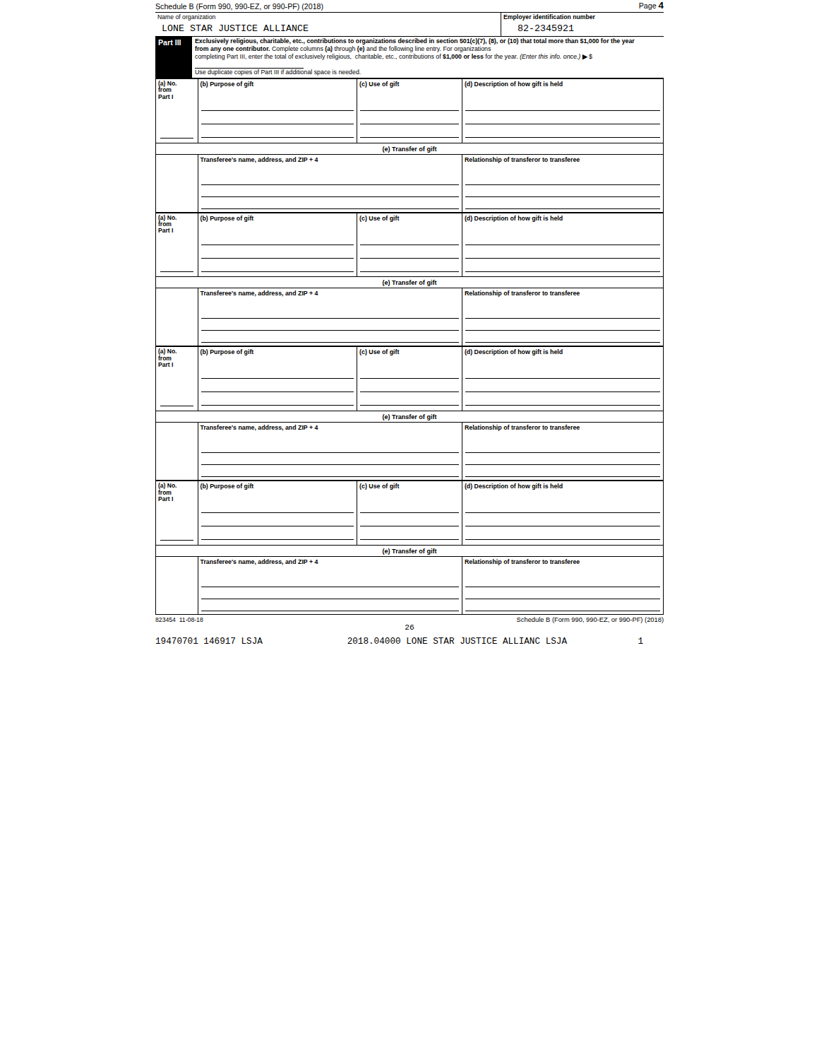Schedule B (Form 990, 990-EZ, or 990-PF) (2018)
Page 4
| Name of organization LONE STAR JUSTICE ALLIANCE | Employer identification number 82-2345921 |
Part III
Exclusively religious, charitable, etc., contributions to organizations described in section 501(c)(7), (8), or (10) that total more than $1,000 for the year
from any one contributor. Complete columns (a) through (e) and the following line entry. For organizations
completing Part III, enter the total of exclusively religious, charitable, etc., contributions of $1,000 or less for the year. (Enter this info. once.) ▶ $
Use duplicate copies of Part III if additional space is needed.
| (a) No. from Part I | (b) Purpose of gift | (c) Use of gift | (d) Description of how gift is held |
(e) Transfer of gift
| | Transferee's name, address, and ZIP + 4 | Relationship of transferor to transferee |
| (a) No. from Part I | (b) Purpose of gift | (c) Use of gift | (d) Description of how gift is held |
(e) Transfer of gift
| | Transferee's name, address, and ZIP + 4 | Relationship of transferor to transferee |
| (a) No. from Part I | (b) Purpose of gift | (c) Use of gift | (d) Description of how gift is held |
(e) Transfer of gift
| | Transferee's name, address, and ZIP + 4 | Relationship of transferor to transferee |
| (a) No. from Part I | (b) Purpose of gift | (c) Use of gift | (d) Description of how gift is held |
(e) Transfer of gift
| | Transferee's name, address, and ZIP + 4 | Relationship of transferor to transferee |
823454 11-08-18
Schedule B (Form 990, 990-EZ, or 990-PF) (2018)
26
19470701 146917 LSJA
2018.04000 LONE STAR JUSTICE ALLIANC LSJA
1